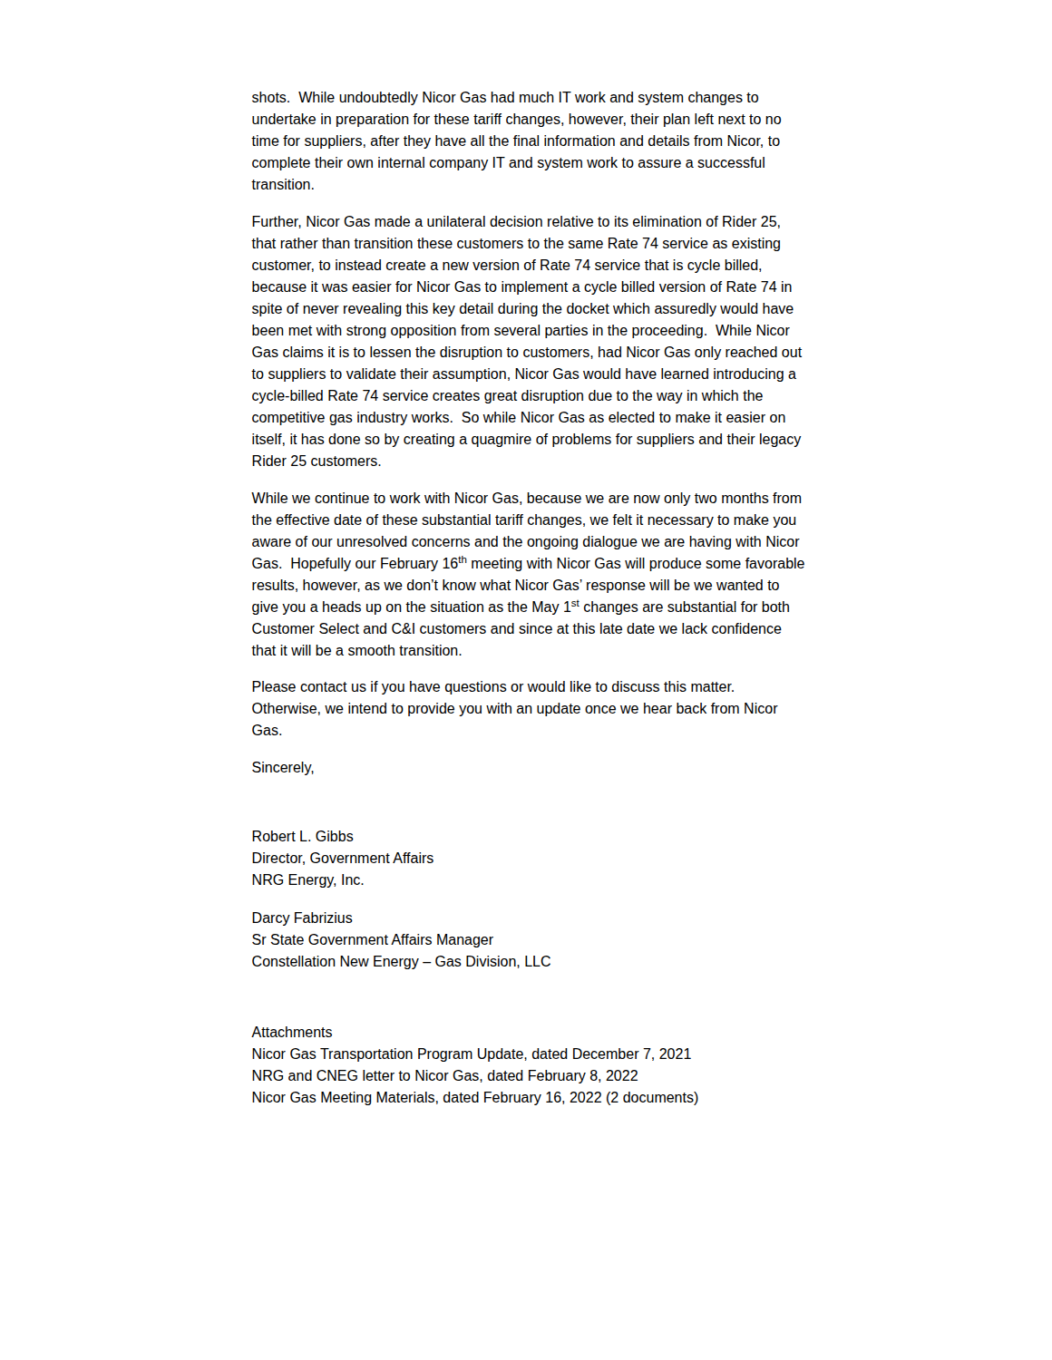shots. While undoubtedly Nicor Gas had much IT work and system changes to undertake in preparation for these tariff changes, however, their plan left next to no time for suppliers, after they have all the final information and details from Nicor, to complete their own internal company IT and system work to assure a successful transition.
Further, Nicor Gas made a unilateral decision relative to its elimination of Rider 25, that rather than transition these customers to the same Rate 74 service as existing customer, to instead create a new version of Rate 74 service that is cycle billed, because it was easier for Nicor Gas to implement a cycle billed version of Rate 74 in spite of never revealing this key detail during the docket which assuredly would have been met with strong opposition from several parties in the proceeding. While Nicor Gas claims it is to lessen the disruption to customers, had Nicor Gas only reached out to suppliers to validate their assumption, Nicor Gas would have learned introducing a cycle-billed Rate 74 service creates great disruption due to the way in which the competitive gas industry works. So while Nicor Gas as elected to make it easier on itself, it has done so by creating a quagmire of problems for suppliers and their legacy Rider 25 customers.
While we continue to work with Nicor Gas, because we are now only two months from the effective date of these substantial tariff changes, we felt it necessary to make you aware of our unresolved concerns and the ongoing dialogue we are having with Nicor Gas. Hopefully our February 16th meeting with Nicor Gas will produce some favorable results, however, as we don’t know what Nicor Gas’ response will be we wanted to give you a heads up on the situation as the May 1st changes are substantial for both Customer Select and C&I customers and since at this late date we lack confidence that it will be a smooth transition.
Please contact us if you have questions or would like to discuss this matter. Otherwise, we intend to provide you with an update once we hear back from Nicor Gas.
Sincerely,
Robert L. Gibbs
Director, Government Affairs
NRG Energy, Inc.
Darcy Fabrizius
Sr State Government Affairs Manager
Constellation New Energy – Gas Division, LLC
Attachments
Nicor Gas Transportation Program Update, dated December 7, 2021
NRG and CNEG letter to Nicor Gas, dated February 8, 2022
Nicor Gas Meeting Materials, dated February 16, 2022 (2 documents)